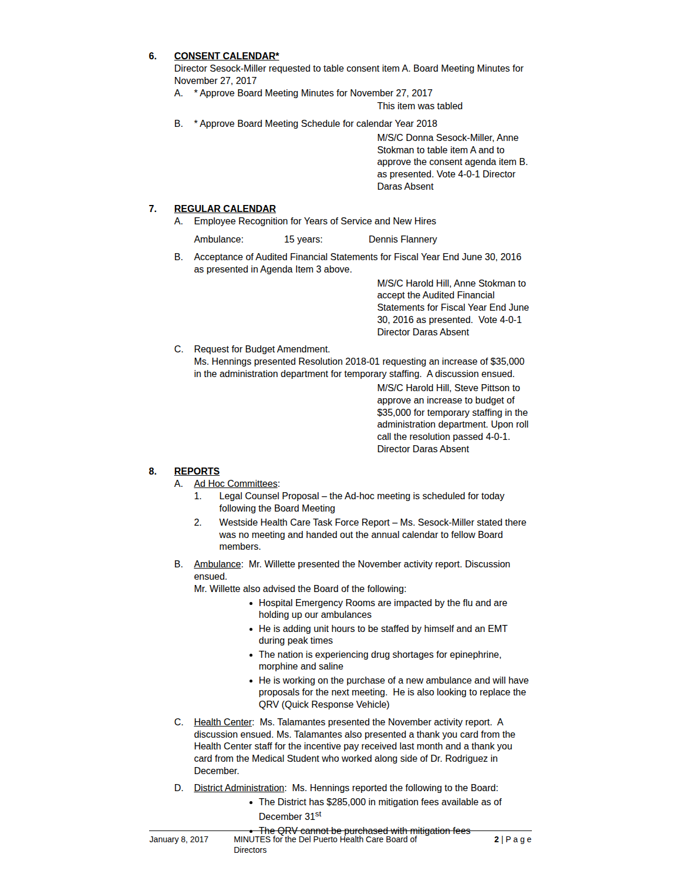6. Consent Calendar*
Director Sesock-Miller requested to table consent item A. Board Meeting Minutes for November 27, 2017
A.* Approve Board Meeting Minutes for November 27, 2017
This item was tabled
B.* Approve Board Meeting Schedule for calendar Year 2018
M/S/C Donna Sesock-Miller, Anne Stokman to table item A and to approve the consent agenda item B. as presented. Vote 4-0-1 Director Daras Absent
7. Regular Calendar
A. Employee Recognition for Years of Service and New Hires
Ambulance: 15 years: Dennis Flannery
B. Acceptance of Audited Financial Statements for Fiscal Year End June 30, 2016 as presented in Agenda Item 3 above.
M/S/C Harold Hill, Anne Stokman to accept the Audited Financial Statements for Fiscal Year End June 30, 2016 as presented. Vote 4-0-1 Director Daras Absent
C. Request for Budget Amendment.
Ms. Hennings presented Resolution 2018-01 requesting an increase of $35,000 in the administration department for temporary staffing. A discussion ensued.
M/S/C Harold Hill, Steve Pittson to approve an increase to budget of $35,000 for temporary staffing in the administration department. Upon roll call the resolution passed 4-0-1. Director Daras Absent
8. Reports
A. Ad Hoc Committees:
1. Legal Counsel Proposal – the Ad-hoc meeting is scheduled for today following the Board Meeting
2. Westside Health Care Task Force Report – Ms. Sesock-Miller stated there was no meeting and handed out the annual calendar to fellow Board members.
B. Ambulance: Mr. Willette presented the November activity report. Discussion ensued.
Mr. Willette also advised the Board of the following:
Hospital Emergency Rooms are impacted by the flu and are holding up our ambulances
He is adding unit hours to be staffed by himself and an EMT during peak times
The nation is experiencing drug shortages for epinephrine, morphine and saline
He is working on the purchase of a new ambulance and will have proposals for the next meeting. He is also looking to replace the QRV (Quick Response Vehicle)
C. Health Center: Ms. Talamantes presented the November activity report. A discussion ensued. Ms. Talamantes also presented a thank you card from the Health Center staff for the incentive pay received last month and a thank you card from the Medical Student who worked along side of Dr. Rodriguez in December.
D. District Administration: Ms. Hennings reported the following to the Board:
The District has $285,000 in mitigation fees available as of December 31st
The QRV cannot be purchased with mitigation fees
| January 8, 2017 | MINUTES for the Del Puerto Health Care Board of Directors | 2 / P a g e |